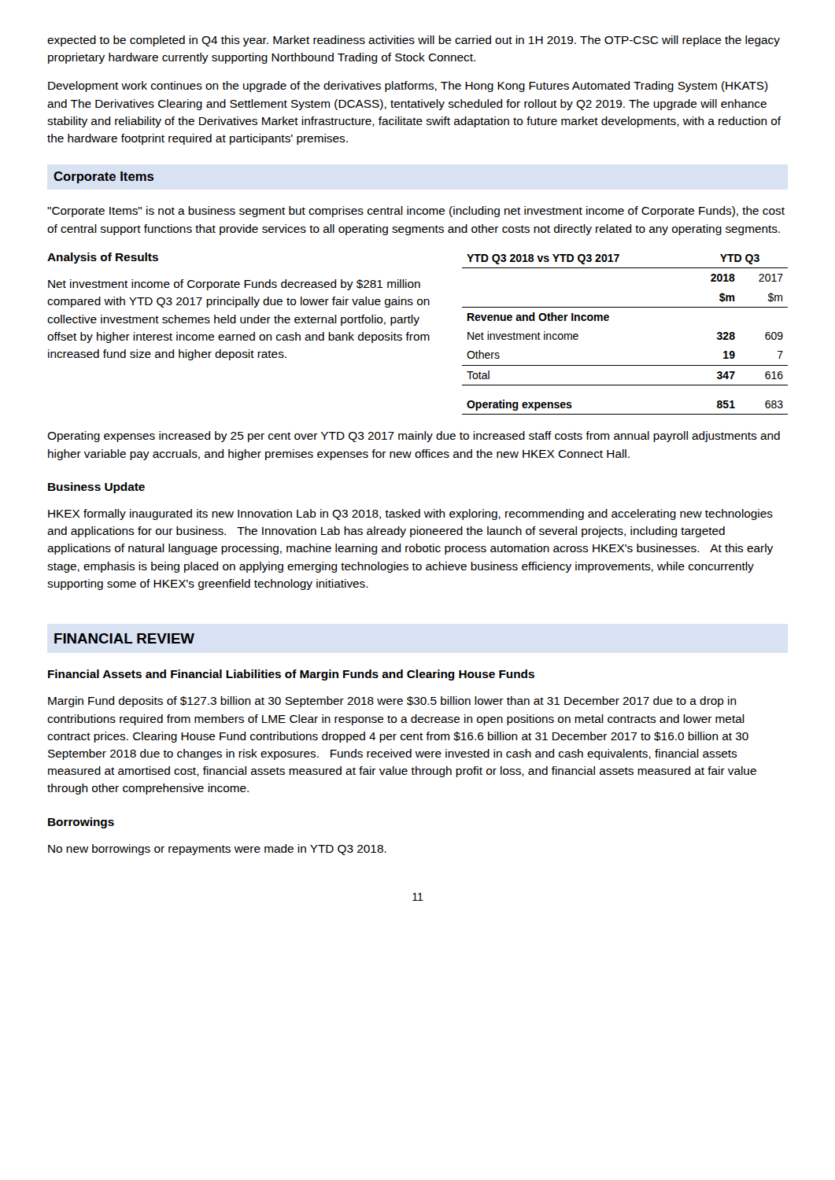expected to be completed in Q4 this year. Market readiness activities will be carried out in 1H 2019. The OTP-CSC will replace the legacy proprietary hardware currently supporting Northbound Trading of Stock Connect.
Development work continues on the upgrade of the derivatives platforms, The Hong Kong Futures Automated Trading System (HKATS) and The Derivatives Clearing and Settlement System (DCASS), tentatively scheduled for rollout by Q2 2019. The upgrade will enhance stability and reliability of the Derivatives Market infrastructure, facilitate swift adaptation to future market developments, with a reduction of the hardware footprint required at participants' premises.
Corporate Items
"Corporate Items" is not a business segment but comprises central income (including net investment income of Corporate Funds), the cost of central support functions that provide services to all operating segments and other costs not directly related to any operating segments.
Analysis of Results
Net investment income of Corporate Funds decreased by $281 million compared with YTD Q3 2017 principally due to lower fair value gains on collective investment schemes held under the external portfolio, partly offset by higher interest income earned on cash and bank deposits from increased fund size and higher deposit rates.
| YTD Q3 2018 vs YTD Q3 2017 | YTD Q3 |
| --- | --- |
| | 2018 | 2017 |
| | $m | $m |
| Revenue and Other Income | | |
| Net investment income | 328 | 609 |
| Others | 19 | 7 |
| Total | 347 | 616 |
| Operating expenses | 851 | 683 |
Operating expenses increased by 25 per cent over YTD Q3 2017 mainly due to increased staff costs from annual payroll adjustments and higher variable pay accruals, and higher premises expenses for new offices and the new HKEX Connect Hall.
Business Update
HKEX formally inaugurated its new Innovation Lab in Q3 2018, tasked with exploring, recommending and accelerating new technologies and applications for our business. The Innovation Lab has already pioneered the launch of several projects, including targeted applications of natural language processing, machine learning and robotic process automation across HKEX's businesses. At this early stage, emphasis is being placed on applying emerging technologies to achieve business efficiency improvements, while concurrently supporting some of HKEX's greenfield technology initiatives.
FINANCIAL REVIEW
Financial Assets and Financial Liabilities of Margin Funds and Clearing House Funds
Margin Fund deposits of $127.3 billion at 30 September 2018 were $30.5 billion lower than at 31 December 2017 due to a drop in contributions required from members of LME Clear in response to a decrease in open positions on metal contracts and lower metal contract prices. Clearing House Fund contributions dropped 4 per cent from $16.6 billion at 31 December 2017 to $16.0 billion at 30 September 2018 due to changes in risk exposures. Funds received were invested in cash and cash equivalents, financial assets measured at amortised cost, financial assets measured at fair value through profit or loss, and financial assets measured at fair value through other comprehensive income.
Borrowings
No new borrowings or repayments were made in YTD Q3 2018.
11